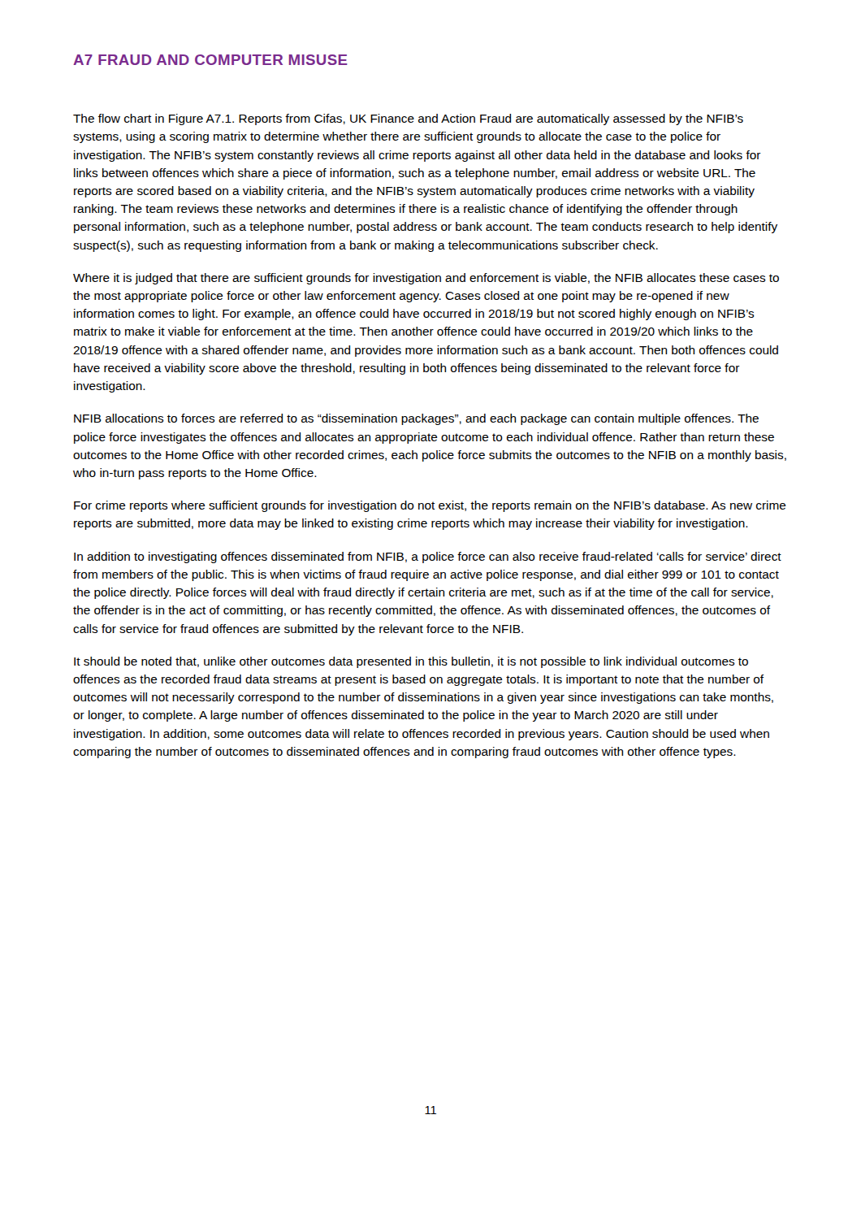A7 Fraud and Computer Misuse
The flow chart in Figure A7.1. Reports from Cifas, UK Finance and Action Fraud are automatically assessed by the NFIB’s systems, using a scoring matrix to determine whether there are sufficient grounds to allocate the case to the police for investigation. The NFIB’s system constantly reviews all crime reports against all other data held in the database and looks for links between offences which share a piece of information, such as a telephone number, email address or website URL. The reports are scored based on a viability criteria, and the NFIB’s system automatically produces crime networks with a viability ranking. The team reviews these networks and determines if there is a realistic chance of identifying the offender through personal information, such as a telephone number, postal address or bank account. The team conducts research to help identify suspect(s), such as requesting information from a bank or making a telecommunications subscriber check.
Where it is judged that there are sufficient grounds for investigation and enforcement is viable, the NFIB allocates these cases to the most appropriate police force or other law enforcement agency. Cases closed at one point may be re-opened if new information comes to light. For example, an offence could have occurred in 2018/19 but not scored highly enough on NFIB’s matrix to make it viable for enforcement at the time. Then another offence could have occurred in 2019/20 which links to the 2018/19 offence with a shared offender name, and provides more information such as a bank account. Then both offences could have received a viability score above the threshold, resulting in both offences being disseminated to the relevant force for investigation.
NFIB allocations to forces are referred to as “dissemination packages”, and each package can contain multiple offences. The police force investigates the offences and allocates an appropriate outcome to each individual offence. Rather than return these outcomes to the Home Office with other recorded crimes, each police force submits the outcomes to the NFIB on a monthly basis, who in-turn pass reports to the Home Office.
For crime reports where sufficient grounds for investigation do not exist, the reports remain on the NFIB’s database. As new crime reports are submitted, more data may be linked to existing crime reports which may increase their viability for investigation.
In addition to investigating offences disseminated from NFIB, a police force can also receive fraud-related ‘calls for service’ direct from members of the public. This is when victims of fraud require an active police response, and dial either 999 or 101 to contact the police directly. Police forces will deal with fraud directly if certain criteria are met, such as if at the time of the call for service, the offender is in the act of committing, or has recently committed, the offence. As with disseminated offences, the outcomes of calls for service for fraud offences are submitted by the relevant force to the NFIB.
It should be noted that, unlike other outcomes data presented in this bulletin, it is not possible to link individual outcomes to offences as the recorded fraud data streams at present is based on aggregate totals. It is important to note that the number of outcomes will not necessarily correspond to the number of disseminations in a given year since investigations can take months, or longer, to complete. A large number of offences disseminated to the police in the year to March 2020 are still under investigation. In addition, some outcomes data will relate to offences recorded in previous years. Caution should be used when comparing the number of outcomes to disseminated offences and in comparing fraud outcomes with other offence types.
11